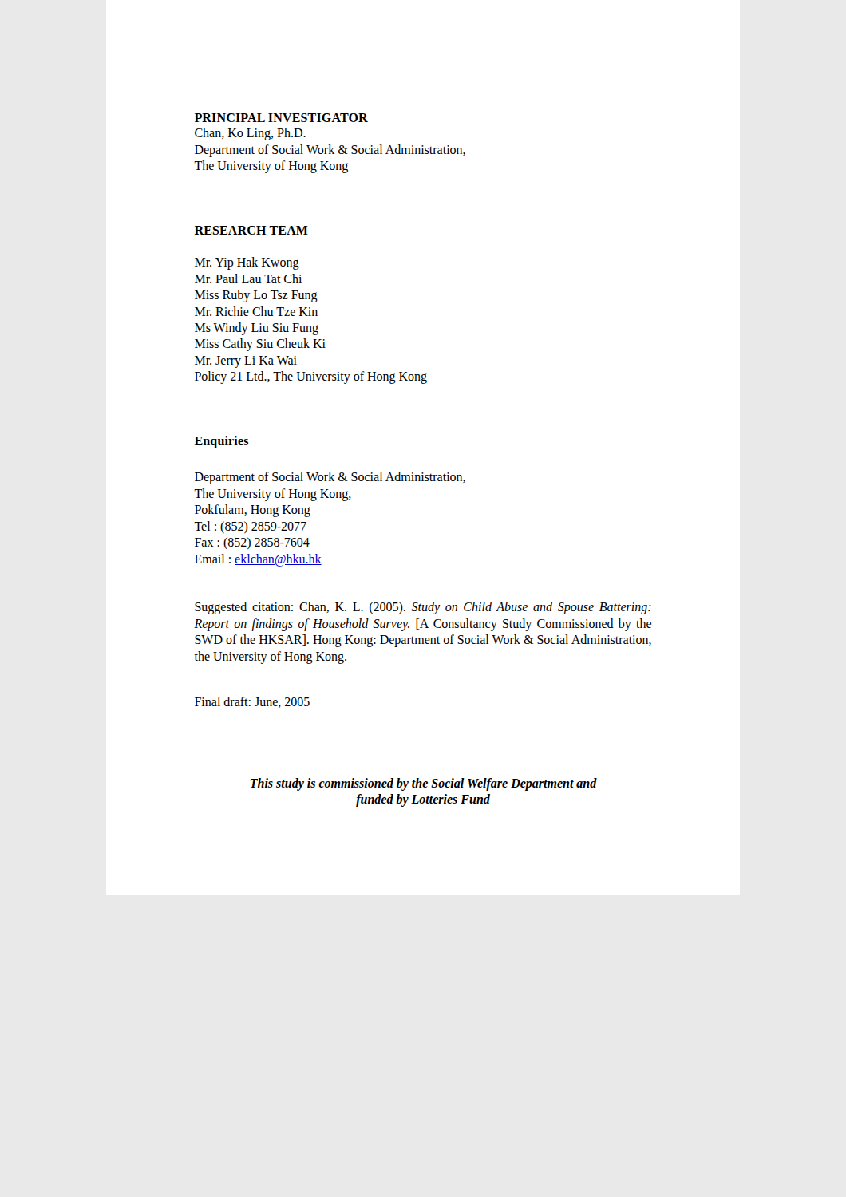PRINCIPAL INVESTIGATOR
Chan, Ko Ling, Ph.D.
Department of Social Work & Social Administration,
The University of Hong Kong
RESEARCH TEAM
Mr. Yip Hak Kwong
Mr. Paul Lau Tat Chi
Miss Ruby Lo Tsz Fung
Mr. Richie Chu Tze Kin
Ms Windy Liu Siu Fung
Miss Cathy Siu Cheuk Ki
Mr. Jerry Li Ka Wai
Policy 21 Ltd., The University of Hong Kong
Enquiries
Department of Social Work & Social Administration,
The University of Hong Kong,
Pokfulam, Hong Kong
Tel : (852) 2859-2077
Fax : (852) 2858-7604
Email : eklchan@hku.hk
Suggested citation: Chan, K. L. (2005). Study on Child Abuse and Spouse Battering: Report on findings of Household Survey. [A Consultancy Study Commissioned by the SWD of the HKSAR]. Hong Kong: Department of Social Work & Social Administration, the University of Hong Kong.
Final draft: June, 2005
This study is commissioned by the Social Welfare Department and
funded by Lotteries Fund